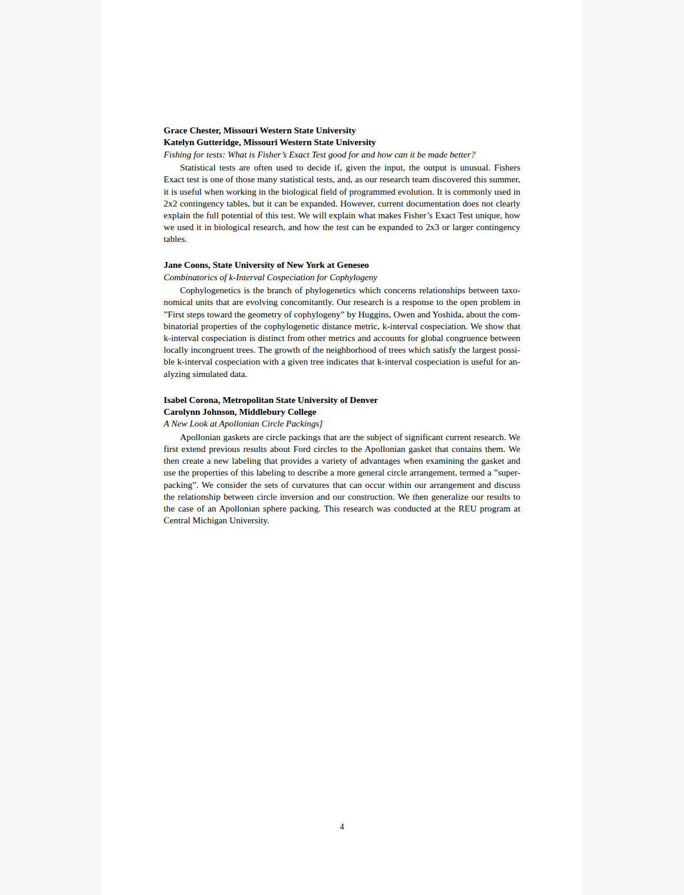Grace Chester, Missouri Western State University
Katelyn Gutteridge, Missouri Western State University
Fishing for tests: What is Fisher’s Exact Test good for and how can it be made better?
Statistical tests are often used to decide if, given the input, the output is unusual. Fishers Exact test is one of those many statistical tests, and, as our research team discovered this summer, it is useful when working in the biological field of programmed evolution. It is commonly used in 2x2 contingency tables, but it can be expanded. However, current documentation does not clearly explain the full potential of this test. We will explain what makes Fisher’s Exact Test unique, how we used it in biological research, and how the test can be expanded to 2x3 or larger contingency tables.
Jane Coons, State University of New York at Geneseo
Combinatorics of k-Interval Cospeciation for Cophylogeny
Cophylogenetics is the branch of phylogenetics which concerns relationships between taxonomical units that are evolving concomitantly. Our research is a response to the open problem in ”First steps toward the geometry of cophylogeny” by Huggins, Owen and Yoshida, about the combinatorial properties of the cophylogenetic distance metric, k-interval cospeciation. We show that k-interval cospeciation is distinct from other metrics and accounts for global congruence between locally incongruent trees. The growth of the neighborhood of trees which satisfy the largest possible k-interval cospeciation with a given tree indicates that k-interval cospeciation is useful for analyzing simulated data.
Isabel Corona, Metropolitan State University of Denver
Carolynn Johnson, Middlebury College
A New Look at Apollonian Circle Packings]
Apollonian gaskets are circle packings that are the subject of significant current research. We first extend previous results about Ford circles to the Apollonian gasket that contains them. We then create a new labeling that provides a variety of advantages when examining the gasket and use the properties of this labeling to describe a more general circle arrangement, termed a ”super-packing”. We consider the sets of curvatures that can occur within our arrangement and discuss the relationship between circle inversion and our construction. We then generalize our results to the case of an Apollonian sphere packing. This research was conducted at the REU program at Central Michigan University.
4